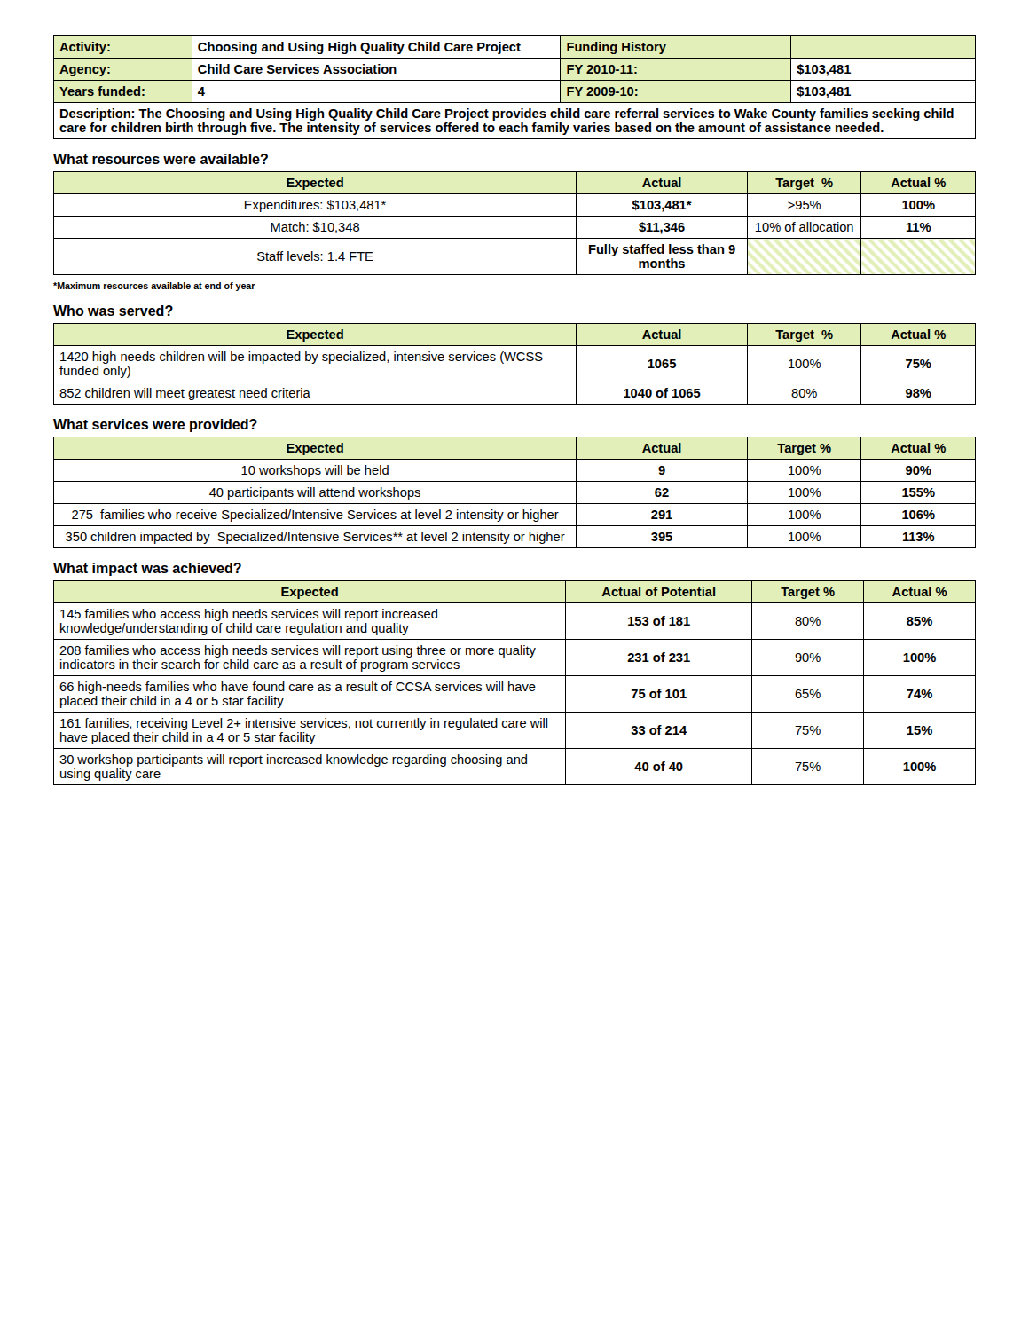| Activity: | Choosing and Using High Quality Child Care Project | Funding History | |
| Agency: | Child Care Services Association | FY 2010-11: | $103,481 |
| Years funded: | 4 | FY 2009-10: | $103,481 |
| Description: The Choosing and Using High Quality Child Care Project provides child care referral services to Wake County families seeking child care for children birth through five. The intensity of services offered to each family varies based on the amount of assistance needed. |
What resources were available?
| Expected | Actual | Target % | Actual % |
| --- | --- | --- | --- |
| Expenditures: $103,481* | $103,481* | >95% | 100% |
| Match: $10,348 | $11,346 | 10% of allocation | 11% |
| Staff levels: 1.4 FTE | Fully staffed less than 9 months | | |
*Maximum resources available at end of year
Who was served?
| Expected | Actual | Target % | Actual % |
| --- | --- | --- | --- |
| 1420 high needs children will be impacted by specialized, intensive services (WCSS funded only) | 1065 | 100% | 75% |
| 852 children will meet greatest need criteria | 1040 of 1065 | 80% | 98% |
What services were provided?
| Expected | Actual | Target % | Actual % |
| --- | --- | --- | --- |
| 10 workshops will be held | 9 | 100% | 90% |
| 40 participants will attend workshops | 62 | 100% | 155% |
| 275 families who receive Specialized/Intensive Services at level 2 intensity or higher | 291 | 100% | 106% |
| 350 children impacted by Specialized/Intensive Services** at level 2 intensity or higher | 395 | 100% | 113% |
What impact was achieved?
| Expected | Actual of Potential | Target % | Actual % |
| --- | --- | --- | --- |
| 145 families who access high needs services will report increased knowledge/understanding of child care regulation and quality | 153 of 181 | 80% | 85% |
| 208 families who access high needs services will report using three or more quality indicators in their search for child care as a result of program services | 231 of 231 | 90% | 100% |
| 66 high-needs families who have found care as a result of CCSA services will have placed their child in a 4 or 5 star facility | 75 of 101 | 65% | 74% |
| 161 families, receiving Level 2+ intensive services, not currently in regulated care will have placed their child in a 4 or 5 star facility | 33 of 214 | 75% | 15% |
| 30 workshop participants will report increased knowledge regarding choosing and using quality care | 40 of 40 | 75% | 100% |